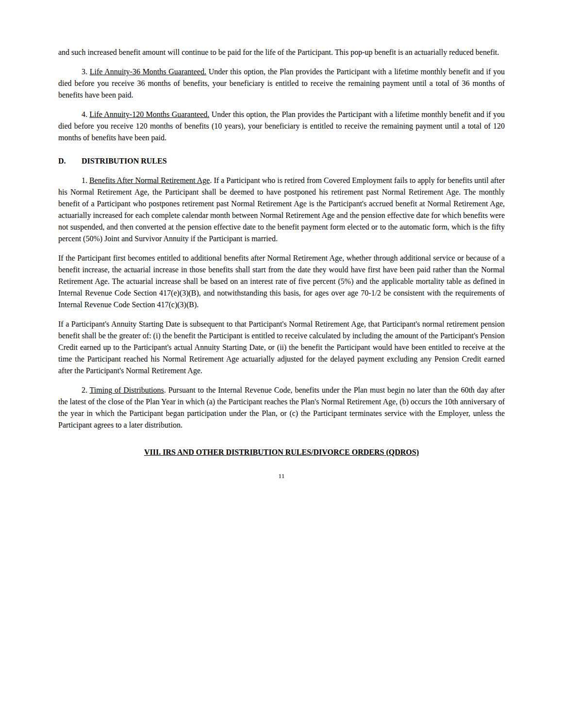and such increased benefit amount will continue to be paid for the life of the Participant. This pop-up benefit is an actuarially reduced benefit.
3. Life Annuity-36 Months Guaranteed. Under this option, the Plan provides the Participant with a lifetime monthly benefit and if you died before you receive 36 months of benefits, your beneficiary is entitled to receive the remaining payment until a total of 36 months of benefits have been paid.
4. Life Annuity-120 Months Guaranteed. Under this option, the Plan provides the Participant with a lifetime monthly benefit and if you died before you receive 120 months of benefits (10 years), your beneficiary is entitled to receive the remaining payment until a total of 120 months of benefits have been paid.
D. DISTRIBUTION RULES
1. Benefits After Normal Retirement Age. If a Participant who is retired from Covered Employment fails to apply for benefits until after his Normal Retirement Age, the Participant shall be deemed to have postponed his retirement past Normal Retirement Age. The monthly benefit of a Participant who postpones retirement past Normal Retirement Age is the Participant's accrued benefit at Normal Retirement Age, actuarially increased for each complete calendar month between Normal Retirement Age and the pension effective date for which benefits were not suspended, and then converted at the pension effective date to the benefit payment form elected or to the automatic form, which is the fifty percent (50%) Joint and Survivor Annuity if the Participant is married.
If the Participant first becomes entitled to additional benefits after Normal Retirement Age, whether through additional service or because of a benefit increase, the actuarial increase in those benefits shall start from the date they would have first have been paid rather than the Normal Retirement Age. The actuarial increase shall be based on an interest rate of five percent (5%) and the applicable mortality table as defined in Internal Revenue Code Section 417(e)(3)(B), and notwithstanding this basis, for ages over age 70-1/2 be consistent with the requirements of Internal Revenue Code Section 417(c)(3)(B).
If a Participant's Annuity Starting Date is subsequent to that Participant's Normal Retirement Age, that Participant's normal retirement pension benefit shall be the greater of: (i) the benefit the Participant is entitled to receive calculated by including the amount of the Participant's Pension Credit earned up to the Participant's actual Annuity Starting Date, or (ii) the benefit the Participant would have been entitled to receive at the time the Participant reached his Normal Retirement Age actuarially adjusted for the delayed payment excluding any Pension Credit earned after the Participant's Normal Retirement Age.
2. Timing of Distributions. Pursuant to the Internal Revenue Code, benefits under the Plan must begin no later than the 60th day after the latest of the close of the Plan Year in which (a) the Participant reaches the Plan's Normal Retirement Age, (b) occurs the 10th anniversary of the year in which the Participant began participation under the Plan, or (c) the Participant terminates service with the Employer, unless the Participant agrees to a later distribution.
VIII. IRS AND OTHER DISTRIBUTION RULES/DIVORCE ORDERS (QDROS)
11